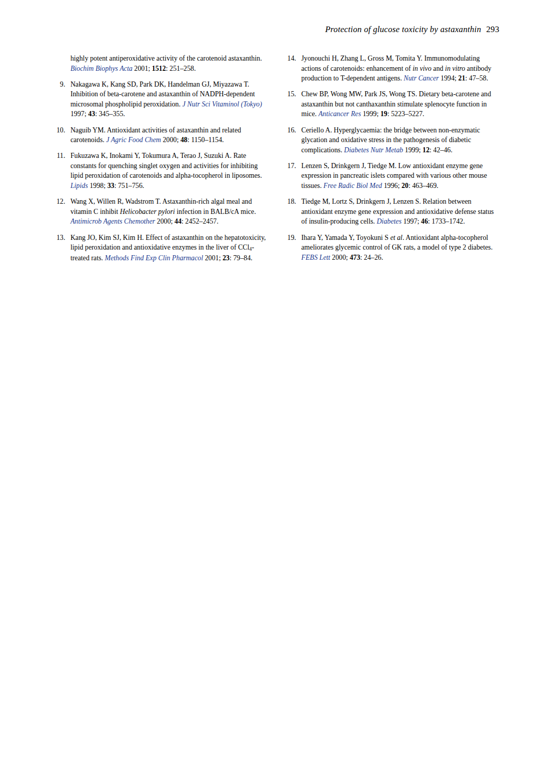Protection of glucose toxicity by astaxanthin293
highly potent antiperoxidative activity of the carotenoid astaxanthin. Biochim Biophys Acta 2001; 1512: 251–258.
9. Nakagawa K, Kang SD, Park DK, Handelman GJ, Miyazawa T. Inhibition of beta-carotene and astaxanthin of NADPH-dependent microsomal phospholipid peroxidation. J Nutr Sci Vitaminol (Tokyo) 1997; 43: 345–355.
10. Naguib YM. Antioxidant activities of astaxanthin and related carotenoids. J Agric Food Chem 2000; 48: 1150–1154.
11. Fukuzawa K, Inokami Y, Tokumura A, Terao J, Suzuki A. Rate constants for quenching singlet oxygen and activities for inhibiting lipid peroxidation of carotenoids and alpha-tocopherol in liposomes. Lipids 1998; 33: 751–756.
12. Wang X, Willen R, Wadstrom T. Astaxanthin-rich algal meal and vitamin C inhibit Helicobacter pylori infection in BALB/cA mice. Antimicrob Agents Chemother 2000; 44: 2452–2457.
13. Kang JO, Kim SJ, Kim H. Effect of astaxanthin on the hepatotoxicity, lipid peroxidation and antioxidative enzymes in the liver of CCl4-treated rats. Methods Find Exp Clin Pharmacol 2001; 23: 79–84.
14. Jyonouchi H, Zhang L, Gross M, Tomita Y. Immunomodulating actions of carotenoids: enhancement of in vivo and in vitro antibody production to T-dependent antigens. Nutr Cancer 1994; 21: 47–58.
15. Chew BP, Wong MW, Park JS, Wong TS. Dietary beta-carotene and astaxanthin but not canthaxanthin stimulate splenocyte function in mice. Anticancer Res 1999; 19: 5223–5227.
16. Ceriello A. Hyperglycaemia: the bridge between non-enzymatic glycation and oxidative stress in the pathogenesis of diabetic complications. Diabetes Nutr Metab 1999; 12: 42–46.
17. Lenzen S, Drinkgern J, Tiedge M. Low antioxidant enzyme gene expression in pancreatic islets compared with various other mouse tissues. Free Radic Biol Med 1996; 20: 463–469.
18. Tiedge M, Lortz S, Drinkgern J, Lenzen S. Relation between antioxidant enzyme gene expression and antioxidative defense status of insulin-producing cells. Diabetes 1997; 46: 1733–1742.
19. Ihara Y, Yamada Y, Toyokuni S et al. Antioxidant alpha-tocopherol ameliorates glycemic control of GK rats, a model of type 2 diabetes. FEBS Lett 2000; 473: 24–26.